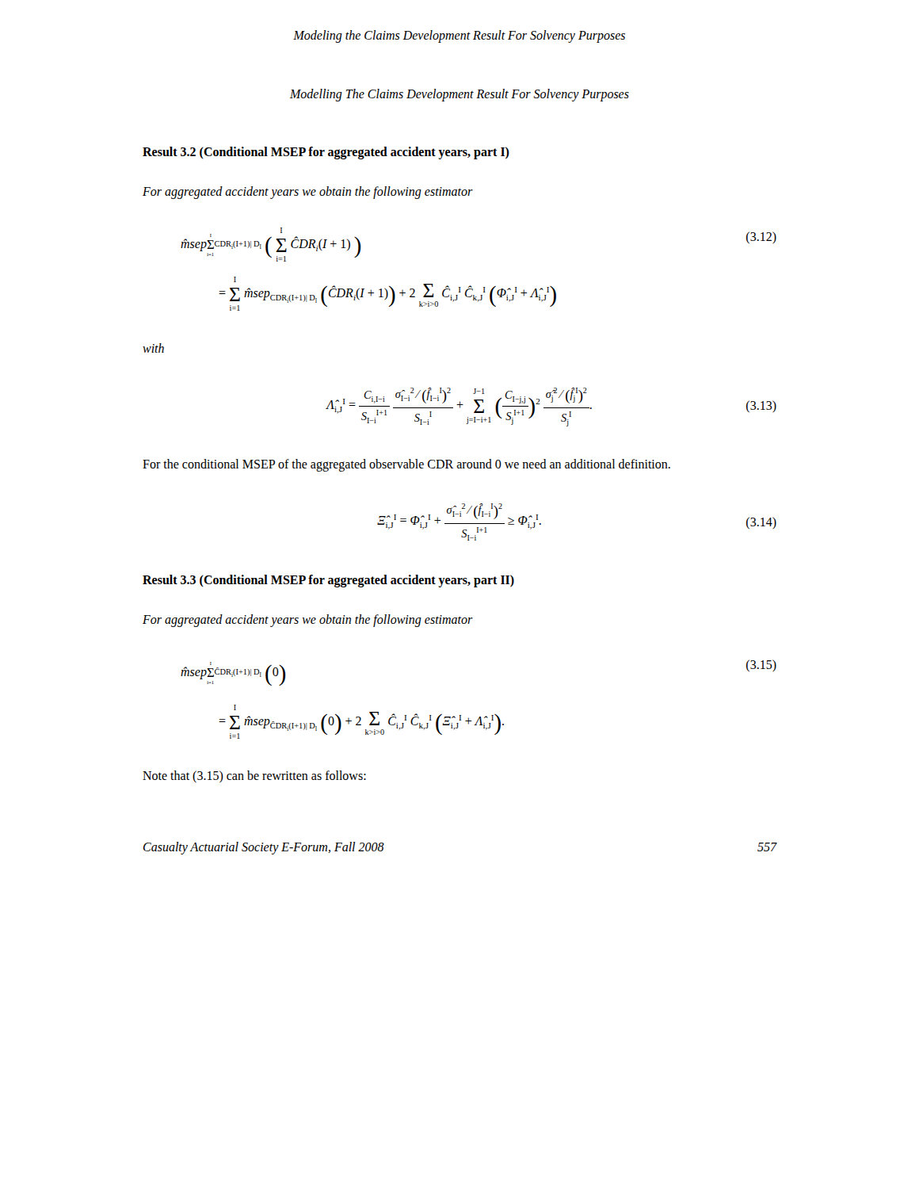Modeling the Claims Development Result For Solvency Purposes
Modelling The Claims Development Result For Solvency Purposes
Result 3.2 (Conditional MSEP for aggregated accident years, part I)
For aggregated accident years we obtain the following estimator
(3.12)
m̂sep IΣi=1 CDRi(I+1)| DI ( IΣi=1 ĈDRi(I + 1) )
= IΣi=1 m̂sepCDRi(I+1)| DI (ĈDRi(I + 1)) + 2 Σk>i>0 Ĉi,JI Ĉk,JI (Φ̂i,JI + Λ̂i,JI)
with
(3.13)
Λ̂i,JI = Ci,I−i SI−iI+1 σ̂I−i2 ⁄ (f̂I−iI)2 SI−iI + J−1 Σj=I−i+1 (CI−j,j SjI+1)2 σ̂j2 ⁄ (f̂jI)2 SjI.
For the conditional MSEP of the aggregated observable CDR around 0 we need an additional definition.
(3.14)
Ξ̂i,JI = Φ̂i,JI + σ̂I−i2 ⁄ (f̂I−iI)2 SI−iI+1 ≥ Φ̂i,JI.
Result 3.3 (Conditional MSEP for aggregated accident years, part II)
For aggregated accident years we obtain the following estimator
(3.15)
m̂sep IΣi=1 ĈDRi(I+1)| DI (0)
= IΣi=1 m̂sepĈDRi(I+1)| DI (0) + 2 Σk>i>0 Ĉi,JI Ĉk,JI (Ξ̂i,JI + Λ̂i,JI).
Note that (3.15) can be rewritten as follows:
Casualty Actuarial Society E-Forum, Fall 2008 557